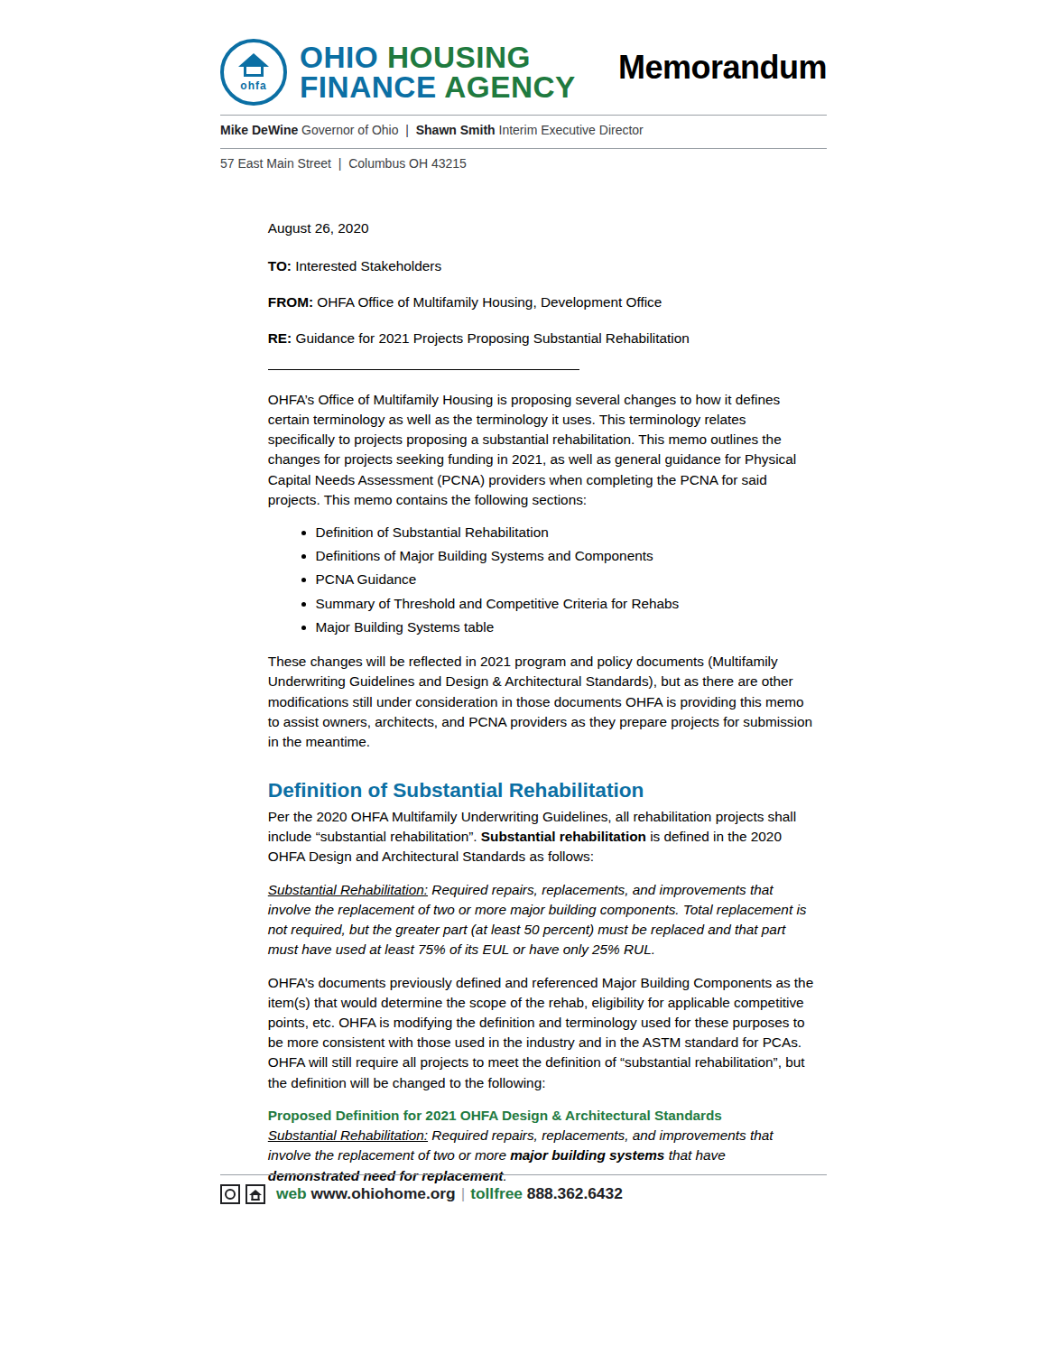ohfa
OHIO HOUSING
FINANCE AGENCY
Memorandum
Mike DeWine Governor of Ohio | Shawn Smith Interim Executive Director
57 East Main Street | Columbus OH 43215
August 26, 2020
TO: Interested Stakeholders
FROM: OHFA Office of Multifamily Housing, Development Office
RE: Guidance for 2021 Projects Proposing Substantial Rehabilitation
OHFA’s Office of Multifamily Housing is proposing several changes to how it defines certain terminology as well as the terminology it uses. This terminology relates specifically to projects proposing a substantial rehabilitation. This memo outlines the changes for projects seeking funding in 2021, as well as general guidance for Physical Capital Needs Assessment (PCNA) providers when completing the PCNA for said projects. This memo contains the following sections:
Definition of Substantial Rehabilitation
Definitions of Major Building Systems and Components
PCNA Guidance
Summary of Threshold and Competitive Criteria for Rehabs
Major Building Systems table
These changes will be reflected in 2021 program and policy documents (Multifamily Underwriting Guidelines and Design & Architectural Standards), but as there are other modifications still under consideration in those documents OHFA is providing this memo to assist owners, architects, and PCNA providers as they prepare projects for submission in the meantime.
Definition of Substantial Rehabilitation
Per the 2020 OHFA Multifamily Underwriting Guidelines, all rehabilitation projects shall include “substantial rehabilitation”. Substantial rehabilitation is defined in the 2020 OHFA Design and Architectural Standards as follows:
Substantial Rehabilitation: Required repairs, replacements, and improvements that involve the replacement of two or more major building components. Total replacement is not required, but the greater part (at least 50 percent) must be replaced and that part must have used at least 75% of its EUL or have only 25% RUL.
OHFA’s documents previously defined and referenced Major Building Components as the item(s) that would determine the scope of the rehab, eligibility for applicable competitive points, etc. OHFA is modifying the definition and terminology used for these purposes to be more consistent with those used in the industry and in the ASTM standard for PCAs. OHFA will still require all projects to meet the definition of “substantial rehabilitation”, but the definition will be changed to the following:
Proposed Definition for 2021 OHFA Design & Architectural Standards
Substantial Rehabilitation: Required repairs, replacements, and improvements that involve the replacement of two or more major building systems that have demonstrated need for replacement.
web www.ohiohome.org|tollfree 888.362.6432